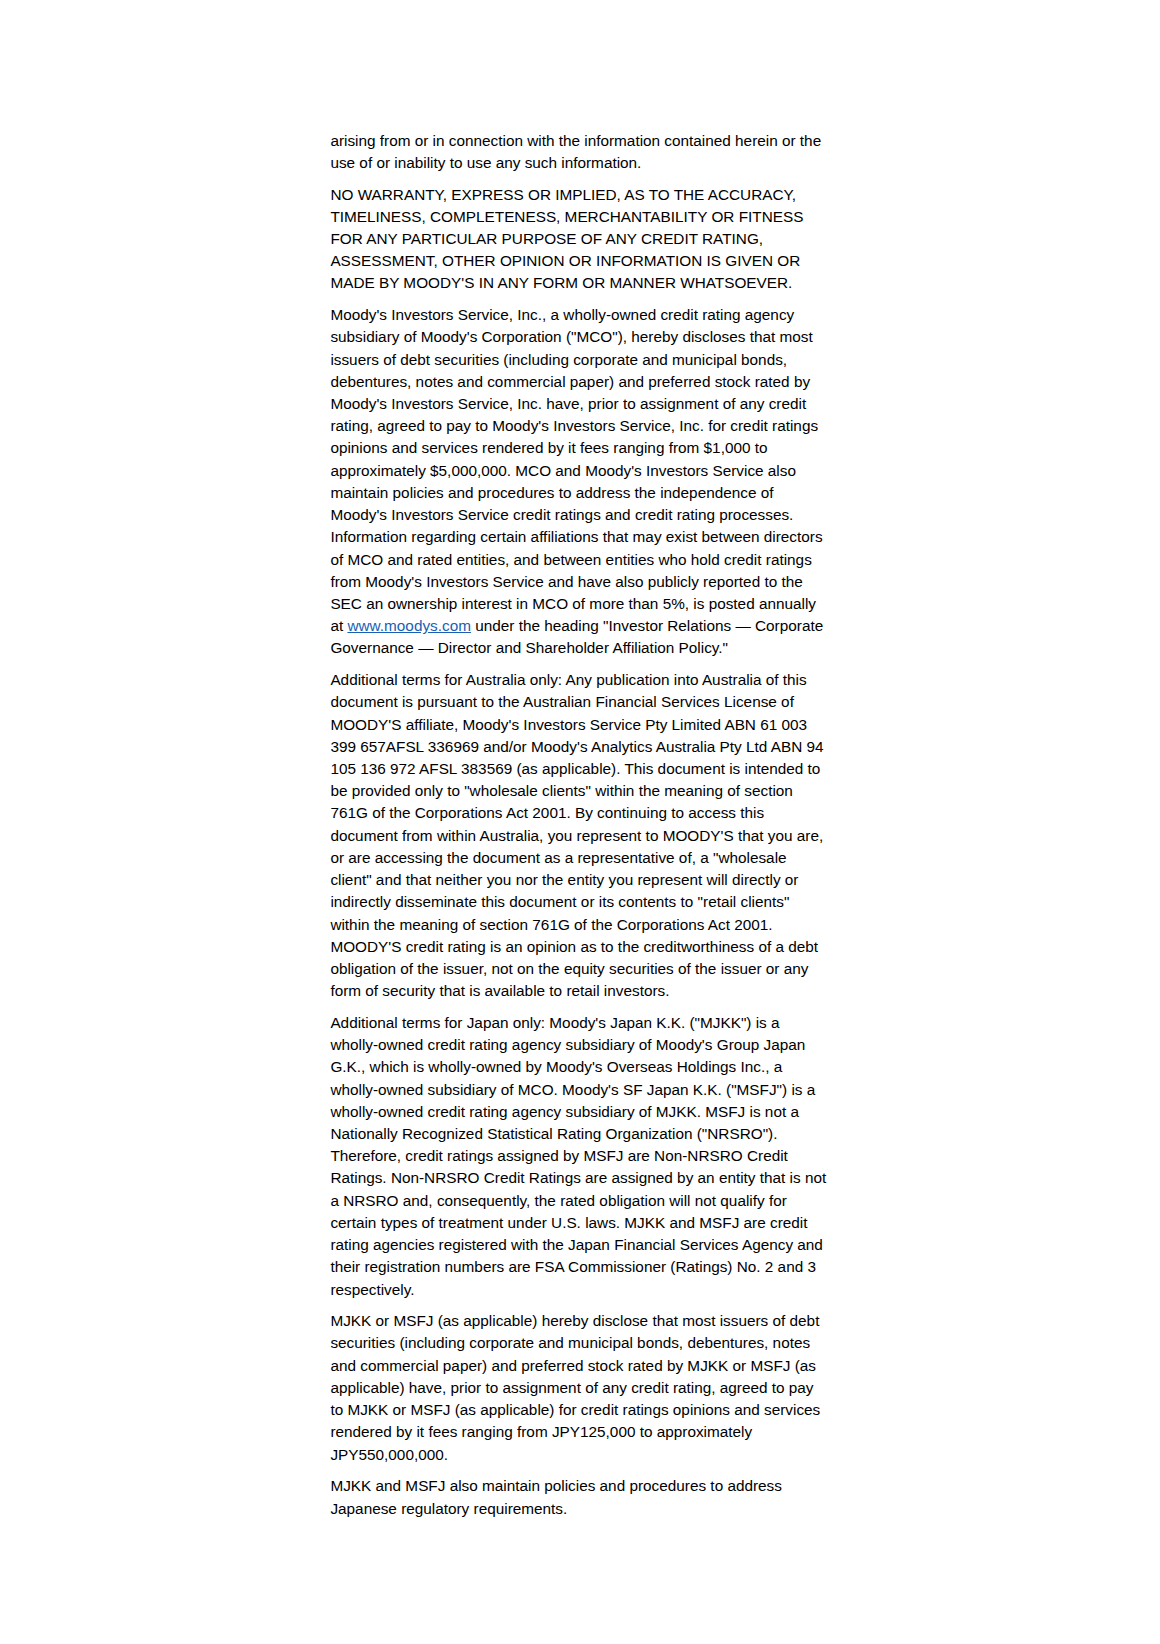arising from or in connection with the information contained herein or the use of or inability to use any such information.
NO WARRANTY, EXPRESS OR IMPLIED, AS TO THE ACCURACY, TIMELINESS, COMPLETENESS, MERCHANTABILITY OR FITNESS FOR ANY PARTICULAR PURPOSE OF ANY CREDIT RATING, ASSESSMENT, OTHER OPINION OR INFORMATION IS GIVEN OR MADE BY MOODY'S IN ANY FORM OR MANNER WHATSOEVER.
Moody's Investors Service, Inc., a wholly-owned credit rating agency subsidiary of Moody's Corporation ("MCO"), hereby discloses that most issuers of debt securities (including corporate and municipal bonds, debentures, notes and commercial paper) and preferred stock rated by Moody's Investors Service, Inc. have, prior to assignment of any credit rating, agreed to pay to Moody's Investors Service, Inc. for credit ratings opinions and services rendered by it fees ranging from $1,000 to approximately $5,000,000. MCO and Moody's Investors Service also maintain policies and procedures to address the independence of Moody's Investors Service credit ratings and credit rating processes. Information regarding certain affiliations that may exist between directors of MCO and rated entities, and between entities who hold credit ratings from Moody's Investors Service and have also publicly reported to the SEC an ownership interest in MCO of more than 5%, is posted annually at www.moodys.com under the heading "Investor Relations — Corporate Governance — Director and Shareholder Affiliation Policy."
Additional terms for Australia only: Any publication into Australia of this document is pursuant to the Australian Financial Services License of MOODY'S affiliate, Moody's Investors Service Pty Limited ABN 61 003 399 657AFSL 336969 and/or Moody's Analytics Australia Pty Ltd ABN 94 105 136 972 AFSL 383569 (as applicable). This document is intended to be provided only to "wholesale clients" within the meaning of section 761G of the Corporations Act 2001. By continuing to access this document from within Australia, you represent to MOODY'S that you are, or are accessing the document as a representative of, a "wholesale client" and that neither you nor the entity you represent will directly or indirectly disseminate this document or its contents to "retail clients" within the meaning of section 761G of the Corporations Act 2001. MOODY'S credit rating is an opinion as to the creditworthiness of a debt obligation of the issuer, not on the equity securities of the issuer or any form of security that is available to retail investors.
Additional terms for Japan only: Moody's Japan K.K. ("MJKK") is a wholly-owned credit rating agency subsidiary of Moody's Group Japan G.K., which is wholly-owned by Moody's Overseas Holdings Inc., a wholly-owned subsidiary of MCO. Moody's SF Japan K.K. ("MSFJ") is a wholly-owned credit rating agency subsidiary of MJKK. MSFJ is not a Nationally Recognized Statistical Rating Organization ("NRSRO"). Therefore, credit ratings assigned by MSFJ are Non-NRSRO Credit Ratings. Non-NRSRO Credit Ratings are assigned by an entity that is not a NRSRO and, consequently, the rated obligation will not qualify for certain types of treatment under U.S. laws. MJKK and MSFJ are credit rating agencies registered with the Japan Financial Services Agency and their registration numbers are FSA Commissioner (Ratings) No. 2 and 3 respectively.
MJKK or MSFJ (as applicable) hereby disclose that most issuers of debt securities (including corporate and municipal bonds, debentures, notes and commercial paper) and preferred stock rated by MJKK or MSFJ (as applicable) have, prior to assignment of any credit rating, agreed to pay to MJKK or MSFJ (as applicable) for credit ratings opinions and services rendered by it fees ranging from JPY125,000 to approximately JPY550,000,000.
MJKK and MSFJ also maintain policies and procedures to address Japanese regulatory requirements.